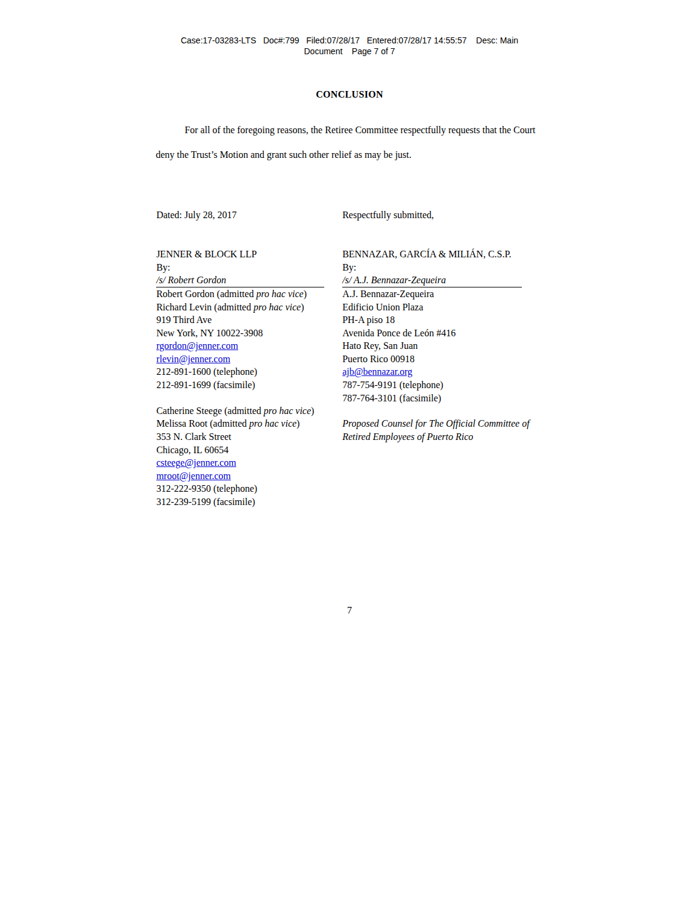Case:17-03283-LTS Doc#:799 Filed:07/28/17 Entered:07/28/17 14:55:57 Desc: Main
Document Page 7 of 7
CONCLUSION
For all of the foregoing reasons, the Retiree Committee respectfully requests that the Court
deny the Trust’s Motion and grant such other relief as may be just.
| Dated: July 28, 2017 JENNER & BLOCK LLP By: /s/ Robert Gordon Robert Gordon (admitted pro hac vice ) Richard Levin (admitted pro hac vice ) 919 Third Ave New York, NY 10022-3908 rgordon@jenner.com rlevin@jenner.com 212-891-1600 (telephone) 212-891-1699 (facsimile) Catherine Steege (admitted pro hac vice ) Melissa Root (admitted pro hac vice ) 353 N. Clark Street Chicago, IL 60654 csteege@jenner.com mroot@jenner.com 312-222-9350 (telephone) 312-239-5199 (facsimile) | Respectfully submitted, BENNAZAR, GARCÍA & MILIÁN, C.S.P. By: /s/ A.J. Bennazar-Zequeira A.J. Bennazar-Zequeira Edificio Union Plaza PH-A piso 18 Avenida Ponce de León #416 Hato Rey, San Juan Puerto Rico 00918 ajb@bennazar.org 787-754-9191 (telephone) 787-764-3101 (facsimile) Proposed Counsel for The Official Committee of Retired Employees of Puerto Rico |
7